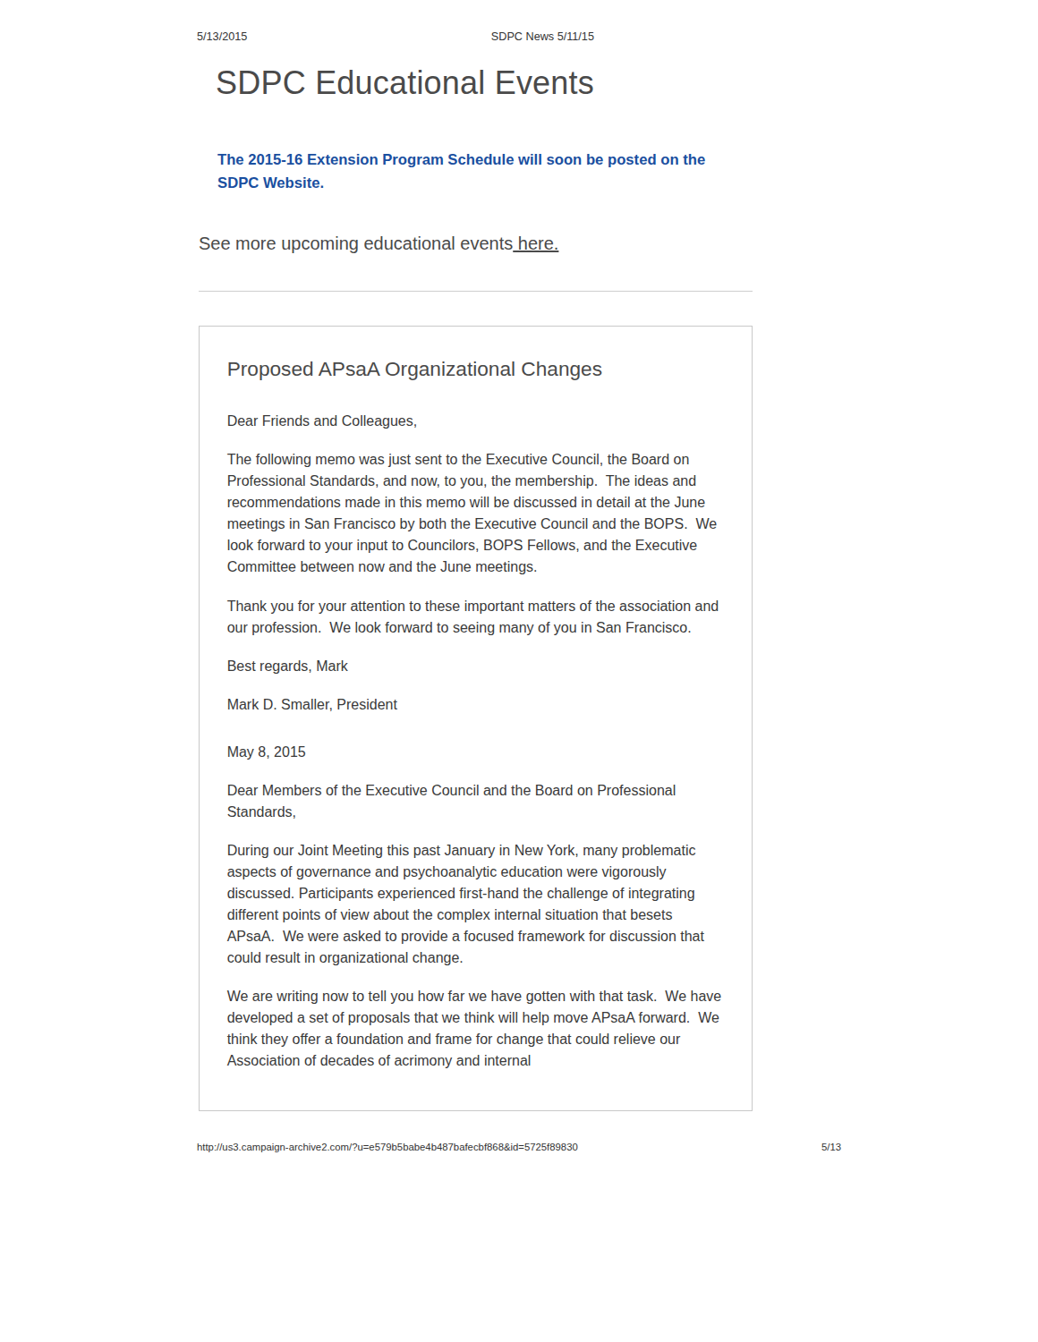5/13/2015 SDPC News 5/11/15
SDPC Educational Events
The 2015-16 Extension Program Schedule will soon be posted on the SDPC Website.
See more upcoming educational events here.
Proposed APsaA Organizational Changes
Dear Friends and Colleagues,
The following memo was just sent to the Executive Council, the Board on Professional Standards, and now, to you, the membership. The ideas and recommendations made in this memo will be discussed in detail at the June meetings in San Francisco by both the Executive Council and the BOPS. We look forward to your input to Councilors, BOPS Fellows, and the Executive Committee between now and the June meetings.
Thank you for your attention to these important matters of the association and our profession. We look forward to seeing many of you in San Francisco.
Best regards, Mark
Mark D. Smaller, President
May 8, 2015
Dear Members of the Executive Council and the Board on Professional Standards,
During our Joint Meeting this past January in New York, many problematic aspects of governance and psychoanalytic education were vigorously discussed. Participants experienced first-hand the challenge of integrating different points of view about the complex internal situation that besets APsaA. We were asked to provide a focused framework for discussion that could result in organizational change.
We are writing now to tell you how far we have gotten with that task. We have developed a set of proposals that we think will help move APsaA forward. We think they offer a foundation and frame for change that could relieve our Association of decades of acrimony and internal
http://us3.campaign-archive2.com/?u=e579b5babe4b487bafecbf868&id=5725f89830 5/13